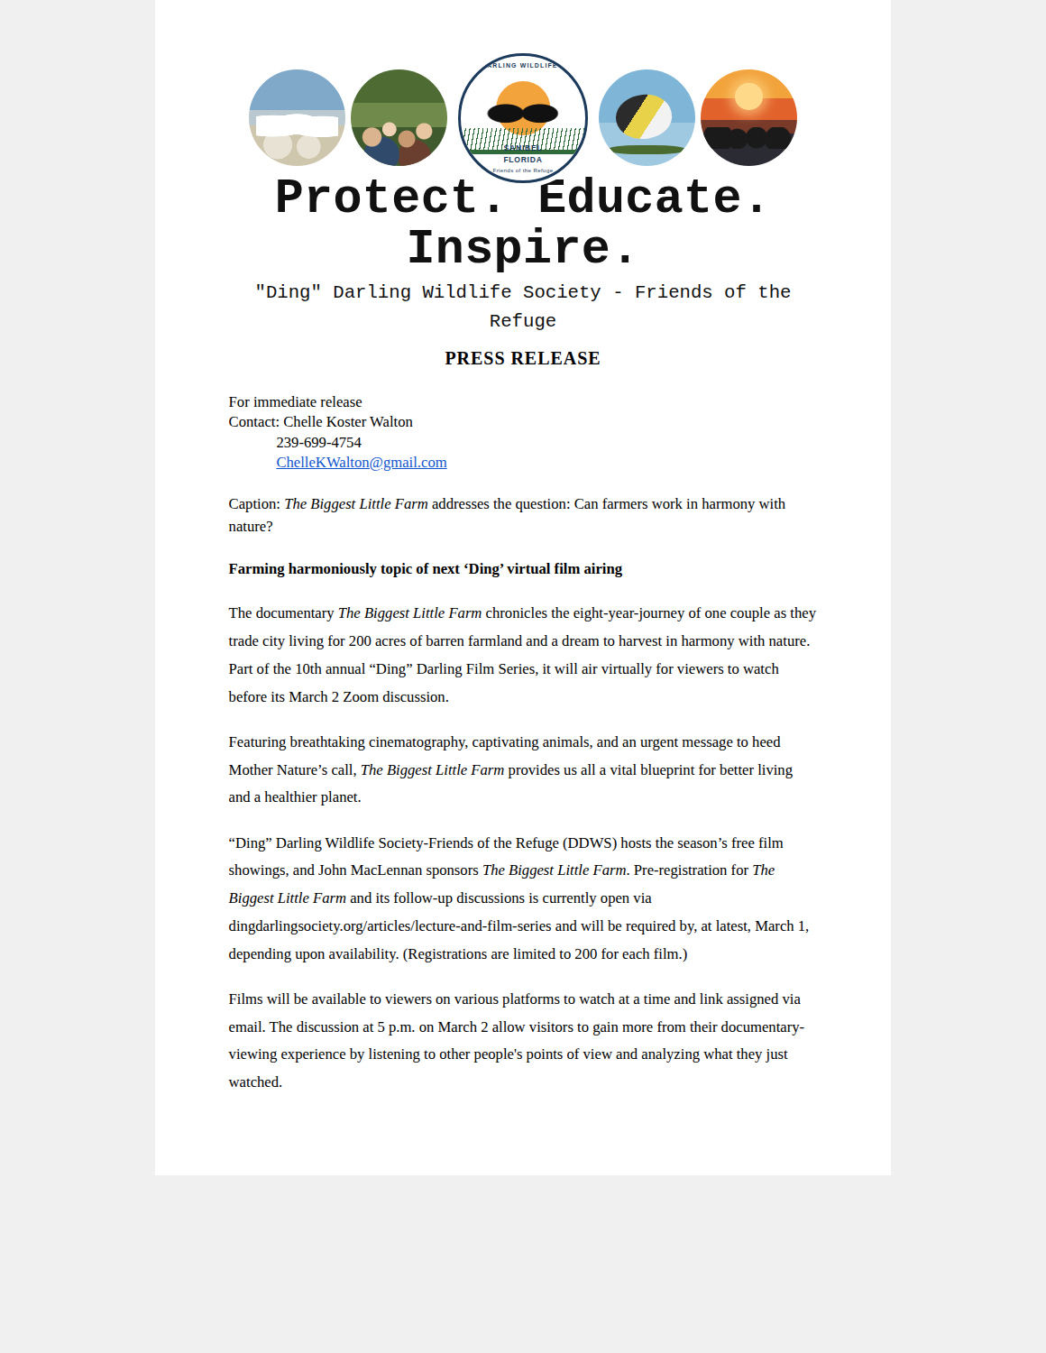“DING” DARLING WILDLIFE SOCIETY
SANIBEL
FLORIDA
Friends of the Refuge
Protect. Educate. Inspire.
"Ding" Darling Wildlife Society - Friends of the Refuge
PRESS RELEASE
For immediate release
Contact: Chelle Koster Walton
239-699-4754 ChelleKWalton@gmail.com
Caption: The Biggest Little Farm addresses the question: Can farmers work in harmony with nature?
Farming harmoniously topic of next ‘Ding’ virtual film airing
The documentary The Biggest Little Farm chronicles the eight-year-journey of one couple as they trade city living for 200 acres of barren farmland and a dream to harvest in harmony with nature. Part of the 10th annual “Ding” Darling Film Series, it will air virtually for viewers to watch before its March 2 Zoom discussion.
Featuring breathtaking cinematography, captivating animals, and an urgent message to heed Mother Nature’s call, The Biggest Little Farm provides us all a vital blueprint for better living and a healthier planet.
“Ding” Darling Wildlife Society-Friends of the Refuge (DDWS) hosts the season’s free film showings, and John MacLennan sponsors The Biggest Little Farm. Pre-registration for The Biggest Little Farm and its follow-up discussions is currently open via dingdarlingsociety.org/articles/lecture-and-film-series and will be required by, at latest, March 1, depending upon availability. (Registrations are limited to 200 for each film.)
Films will be available to viewers on various platforms to watch at a time and link assigned via email. The discussion at 5 p.m. on March 2 allow visitors to gain more from their documentary-viewing experience by listening to other people's points of view and analyzing what they just watched.